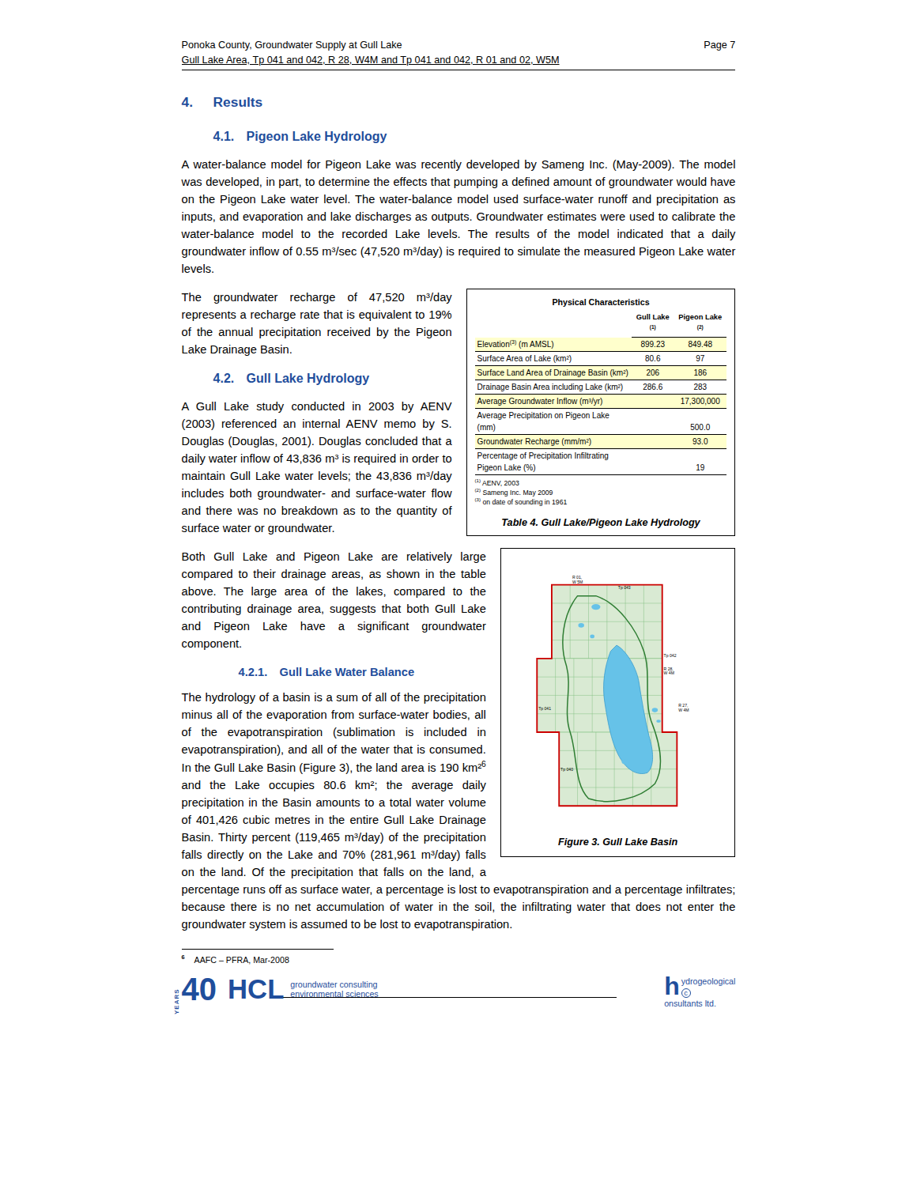Ponoka County, Groundwater Supply at Gull Lake
Page 7
Gull Lake Area, Tp 041 and 042, R 28, W4M and Tp 041 and 042, R 01 and 02, W5M
4. Results
4.1. Pigeon Lake Hydrology
A water-balance model for Pigeon Lake was recently developed by Sameng Inc. (May-2009). The model was developed, in part, to determine the effects that pumping a defined amount of groundwater would have on the Pigeon Lake water level. The water-balance model used surface-water runoff and precipitation as inputs, and evaporation and lake discharges as outputs. Groundwater estimates were used to calibrate the water-balance model to the recorded Lake levels. The results of the model indicated that a daily groundwater inflow of 0.55 m³/sec (47,520 m³/day) is required to simulate the measured Pigeon Lake water levels.
Physical Characteristics
| | Gull Lake (1) | Pigeon Lake (2) |
| --- | --- | --- |
| Elevation (3) (m AMSL) | 899.23 | 849.48 |
| Surface Area of Lake (km²) | 80.6 | 97 |
| Surface Land Area of Drainage Basin (km²) | 206 | 186 |
| Drainage Basin Area including Lake (km²) | 286.6 | 283 |
| Average Groundwater Inflow (m³/yr) | | 17,300,000 |
| Average Precipitation on Pigeon Lake (mm) | | 500.0 |
| Groundwater Recharge (mm/m²) | | 93.0 |
| Percentage of Precipitation Infiltrating Pigeon Lake (%) | | 19 |
(1) AENV, 2003
(2) Sameng Inc. May 2009
(3) on date of sounding in 1961
Table 4. Gull Lake/Pigeon Lake Hydrology
The groundwater recharge of 47,520 m³/day represents a recharge rate that is equivalent to 19% of the annual precipitation received by the Pigeon Lake Drainage Basin.
4.2. Gull Lake Hydrology
A Gull Lake study conducted in 2003 by AENV (2003) referenced an internal AENV memo by S. Douglas (Douglas, 2001). Douglas concluded that a daily water inflow of 43,836 m³ is required in order to maintain Gull Lake water levels; the 43,836 m³/day includes both groundwater- and surface-water flow and there was no breakdown as to the quantity of surface water or groundwater.
R 01, W 5M Tp 043 Tp 042 R 28, W 4M R 27, W 4M Tp 041 Tp 040
Figure 3. Gull Lake Basin
Both Gull Lake and Pigeon Lake are relatively large compared to their drainage areas, as shown in the table above. The large area of the lakes, compared to the contributing drainage area, suggests that both Gull Lake and Pigeon Lake have a significant groundwater component.
4.2.1. Gull Lake Water Balance
The hydrology of a basin is a sum of all of the precipitation minus all of the evaporation from surface-water bodies, all of the evapotranspiration (sublimation is included in evapotranspiration), and all of the water that is consumed. In the Gull Lake Basin (Figure 3), the land area is 190 km²6 and the Lake occupies 80.6 km²; the average daily precipitation in the Basin amounts to a total water volume of 401,426 cubic metres in the entire Gull Lake Drainage Basin. Thirty percent (119,465 m³/day) of the precipitation falls directly on the Lake and 70% (281,961 m³/day) falls on the land. Of the precipitation that falls on the land, a percentage runs off as surface water, a percentage is lost to evapotranspiration and a percentage infiltrates; because there is no net accumulation of water in the soil, the infiltrating water that does not enter the groundwater system is assumed to be lost to evapotranspiration.
6 AAFC – PFRA, Mar-2008
40YEARS
HCL
groundwater consulting
environmental sciences
hydrogeological
consultants ltd.